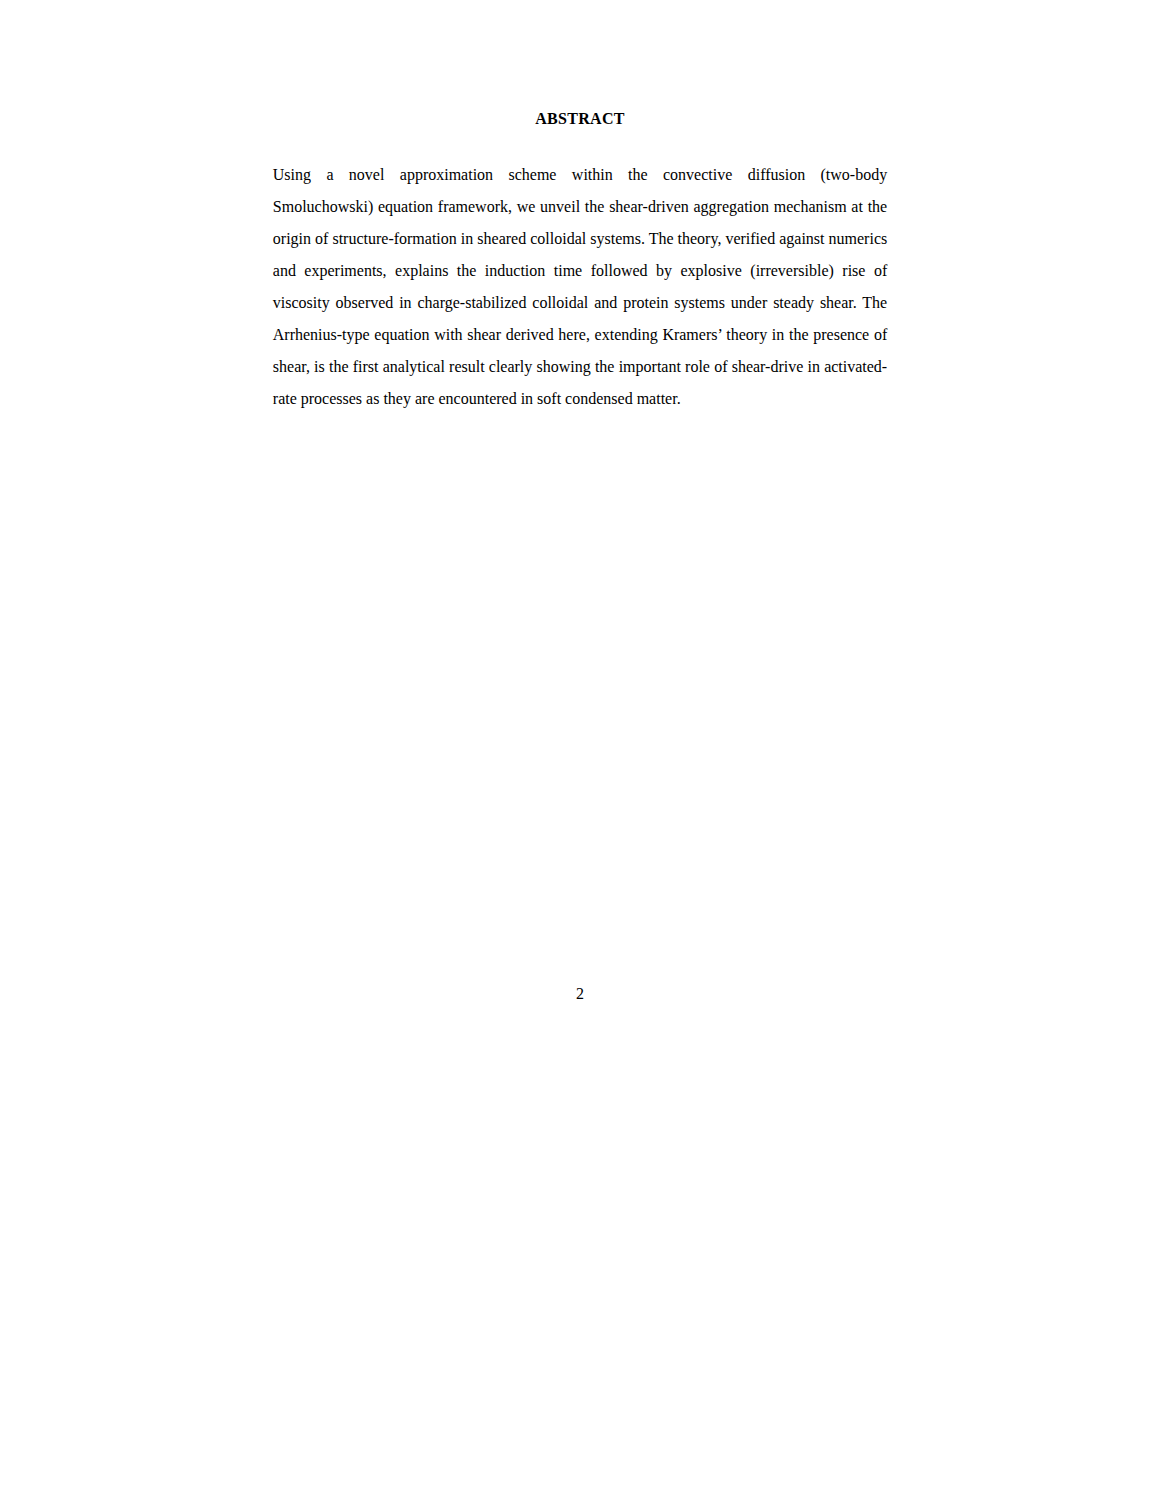ABSTRACT
Using a novel approximation scheme within the convective diffusion (two-body Smoluchowski) equation framework, we unveil the shear-driven aggregation mechanism at the origin of structure-formation in sheared colloidal systems. The theory, verified against numerics and experiments, explains the induction time followed by explosive (irreversible) rise of viscosity observed in charge-stabilized colloidal and protein systems under steady shear. The Arrhenius-type equation with shear derived here, extending Kramers’ theory in the presence of shear, is the first analytical result clearly showing the important role of shear-drive in activated-rate processes as they are encountered in soft condensed matter.
2